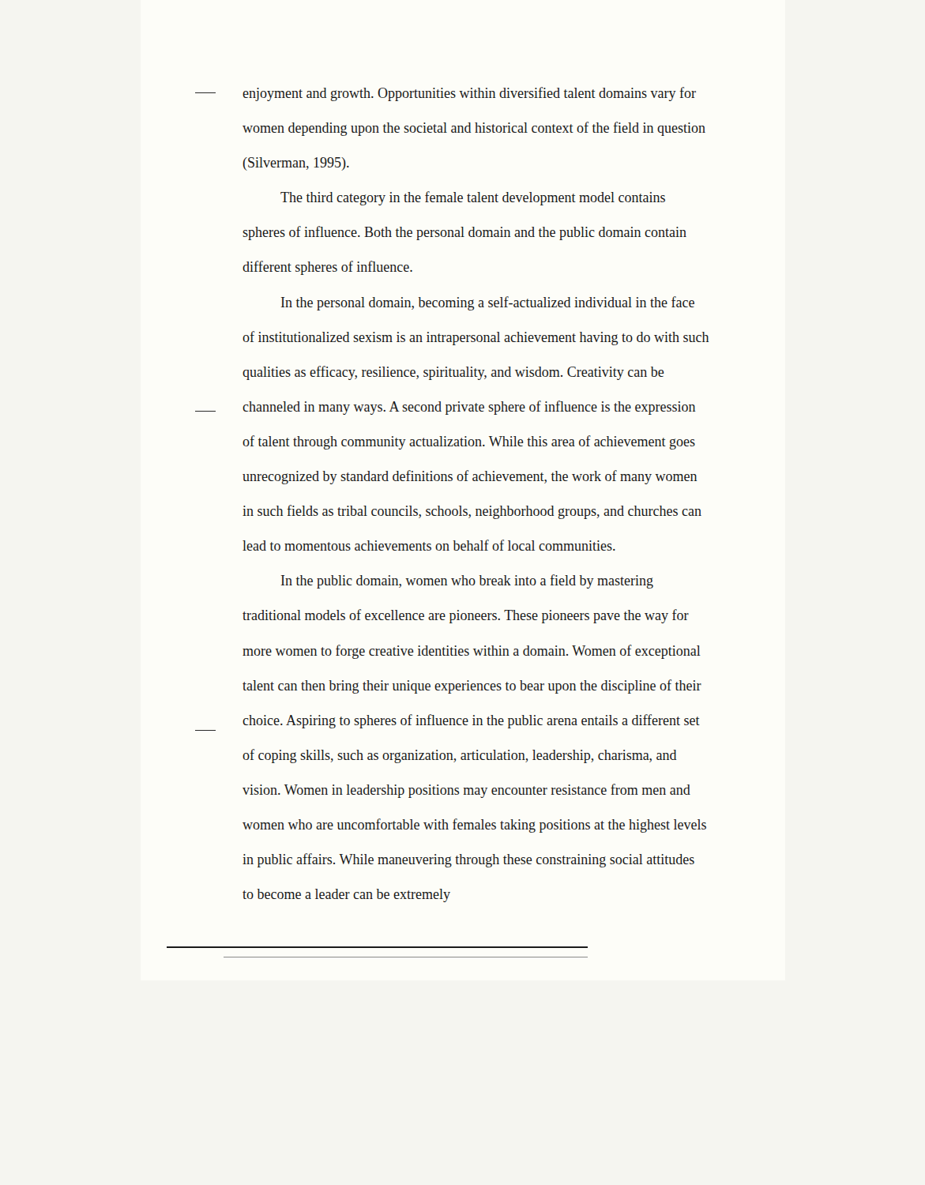enjoyment and growth. Opportunities within diversified talent domains vary for women depending upon the societal and historical context of the field in question (Silverman, 1995).
The third category in the female talent development model contains spheres of influence. Both the personal domain and the public domain contain different spheres of influence.
In the personal domain, becoming a self-actualized individual in the face of institutionalized sexism is an intrapersonal achievement having to do with such qualities as efficacy, resilience, spirituality, and wisdom. Creativity can be channeled in many ways. A second private sphere of influence is the expression of talent through community actualization. While this area of achievement goes unrecognized by standard definitions of achievement, the work of many women in such fields as tribal councils, schools, neighborhood groups, and churches can lead to momentous achievements on behalf of local communities.
In the public domain, women who break into a field by mastering traditional models of excellence are pioneers. These pioneers pave the way for more women to forge creative identities within a domain. Women of exceptional talent can then bring their unique experiences to bear upon the discipline of their choice. Aspiring to spheres of influence in the public arena entails a different set of coping skills, such as organization, articulation, leadership, charisma, and vision. Women in leadership positions may encounter resistance from men and women who are uncomfortable with females taking positions at the highest levels in public affairs. While maneuvering through these constraining social attitudes to become a leader can be extremely